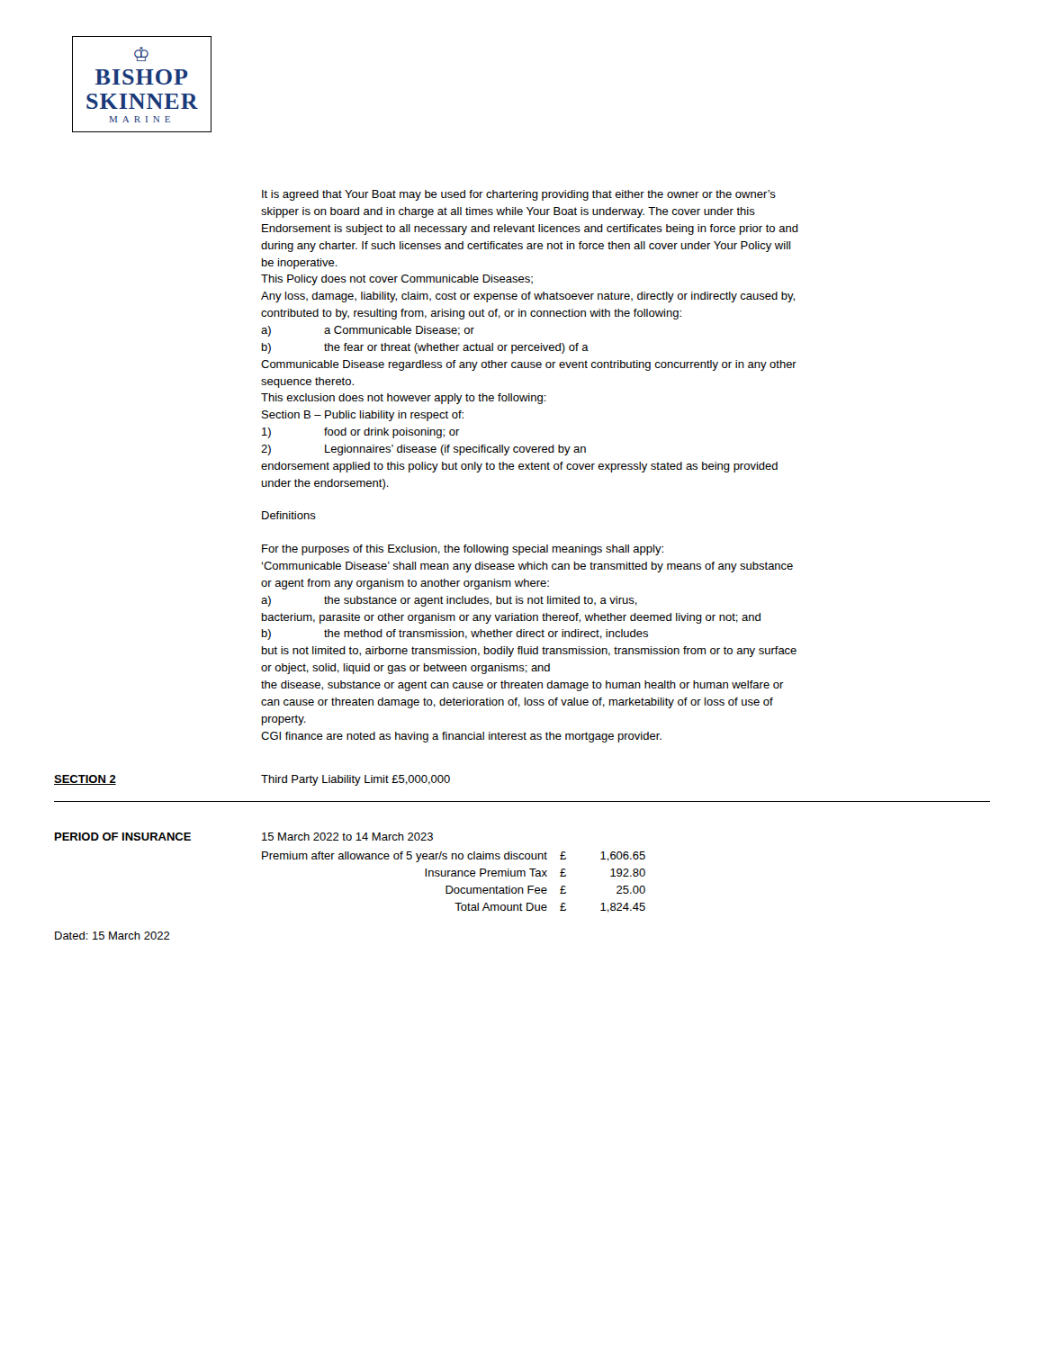♔
BISHOP
SKINNER
MARINE
It is agreed that Your Boat may be used for chartering providing that either the owner or the owner’s skipper is on board and in charge at all times while Your Boat is underway. The cover under this Endorsement is subject to all necessary and relevant licences and certificates being in force prior to and during any charter. If such licenses and certificates are not in force then all cover under Your Policy will be inoperative.
This Policy does not cover Communicable Diseases;
Any loss, damage, liability, claim, cost or expense of whatsoever nature, directly or indirectly caused by, contributed to by, resulting from, arising out of, or in connection with the following:
a) a Communicable Disease; or
b) the fear or threat (whether actual or perceived) of a
Communicable Disease regardless of any other cause or event contributing concurrently or in any other sequence thereto.
This exclusion does not however apply to the following:
Section B – Public liability in respect of:
1) food or drink poisoning; or
2) Legionnaires’ disease (if specifically covered by an
endorsement applied to this policy but only to the extent of cover expressly stated as being provided under the endorsement).
Definitions
For the purposes of this Exclusion, the following special meanings shall apply:
‘Communicable Disease’ shall mean any disease which can be transmitted by means of any substance or agent from any organism to another organism where:
a) the substance or agent includes, but is not limited to, a virus,
bacterium, parasite or other organism or any variation thereof, whether deemed living or not; and
b) the method of transmission, whether direct or indirect, includes
but is not limited to, airborne transmission, bodily fluid transmission, transmission from or to any surface or object, solid, liquid or gas or between organisms; and
the disease, substance or agent can cause or threaten damage to human health or human welfare or can cause or threaten damage to, deterioration of, loss of value of, marketability of or loss of use of property.
CGI finance are noted as having a financial interest as the mortgage provider.
SECTION 2 Third Party Liability Limit £5,000,000
PERIOD OF INSURANCE 15 March 2022 to 14 March 2023
| Premium after allowance of 5 year/s no claims discount | £ | 1,606.65 |
| Insurance Premium Tax | £ | 192.80 |
| Documentation Fee | £ | 25.00 |
| Total Amount Due | £ | 1,824.45 |
Dated: 15 March 2022